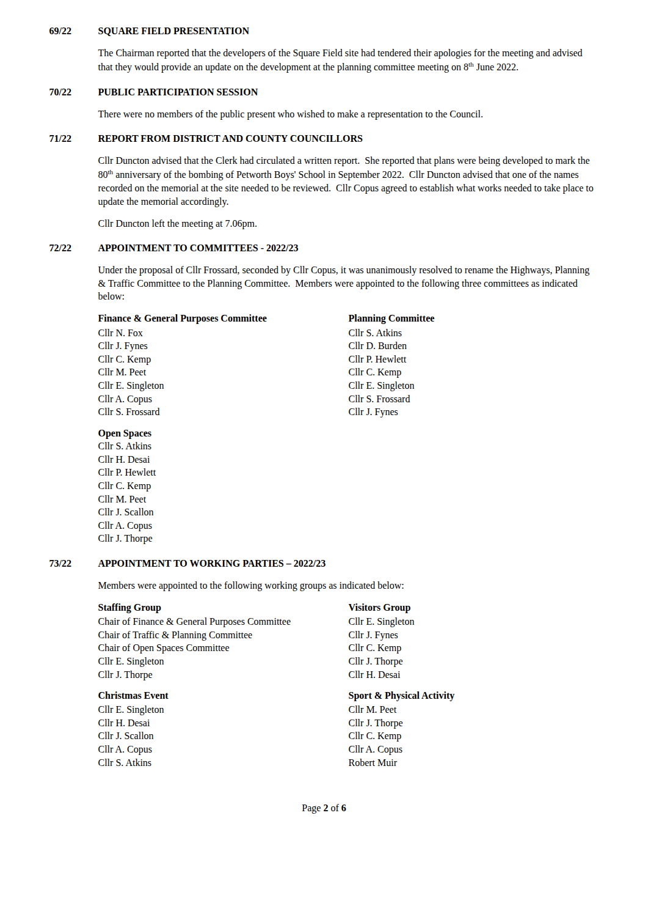69/22
SQUARE FIELD PRESENTATION
The Chairman reported that the developers of the Square Field site had tendered their apologies for the meeting and advised that they would provide an update on the development at the planning committee meeting on 8th June 2022.
70/22
PUBLIC PARTICIPATION SESSION
There were no members of the public present who wished to make a representation to the Council.
71/22
REPORT FROM DISTRICT AND COUNTY COUNCILLORS
Cllr Duncton advised that the Clerk had circulated a written report. She reported that plans were being developed to mark the 80th anniversary of the bombing of Petworth Boys' School in September 2022. Cllr Duncton advised that one of the names recorded on the memorial at the site needed to be reviewed. Cllr Copus agreed to establish what works needed to take place to update the memorial accordingly.
Cllr Duncton left the meeting at 7.06pm.
72/22
APPOINTMENT TO COMMITTEES - 2022/23
Under the proposal of Cllr Frossard, seconded by Cllr Copus, it was unanimously resolved to rename the Highways, Planning & Traffic Committee to the Planning Committee. Members were appointed to the following three committees as indicated below:
| Finance & General Purposes Committee | Planning Committee |
| Cllr N. Fox Cllr J. Fynes Cllr C. Kemp Cllr M. Peet Cllr E. Singleton Cllr A. Copus Cllr S. Frossard | Cllr S. Atkins Cllr D. Burden Cllr P. Hewlett Cllr C. Kemp Cllr E. Singleton Cllr S. Frossard Cllr J. Fynes |
Open Spaces
Cllr S. Atkins
Cllr H. Desai
Cllr P. Hewlett
Cllr C. Kemp
Cllr M. Peet
Cllr J. Scallon
Cllr A. Copus
Cllr J. Thorpe
73/22
APPOINTMENT TO WORKING PARTIES – 2022/23
Members were appointed to the following working groups as indicated below:
| Staffing Group | Visitors Group |
| Chair of Finance & General Purposes Committee Chair of Traffic & Planning Committee Chair of Open Spaces Committee Cllr E. Singleton Cllr J. Thorpe | Cllr E. Singleton Cllr J. Fynes Cllr C. Kemp Cllr J. Thorpe Cllr H. Desai |
| Christmas Event | Sport & Physical Activity |
| Cllr E. Singleton Cllr H. Desai Cllr J. Scallon Cllr A. Copus Cllr S. Atkins | Cllr M. Peet Cllr J. Thorpe Cllr C. Kemp Cllr A. Copus Robert Muir |
Page 2 of 6